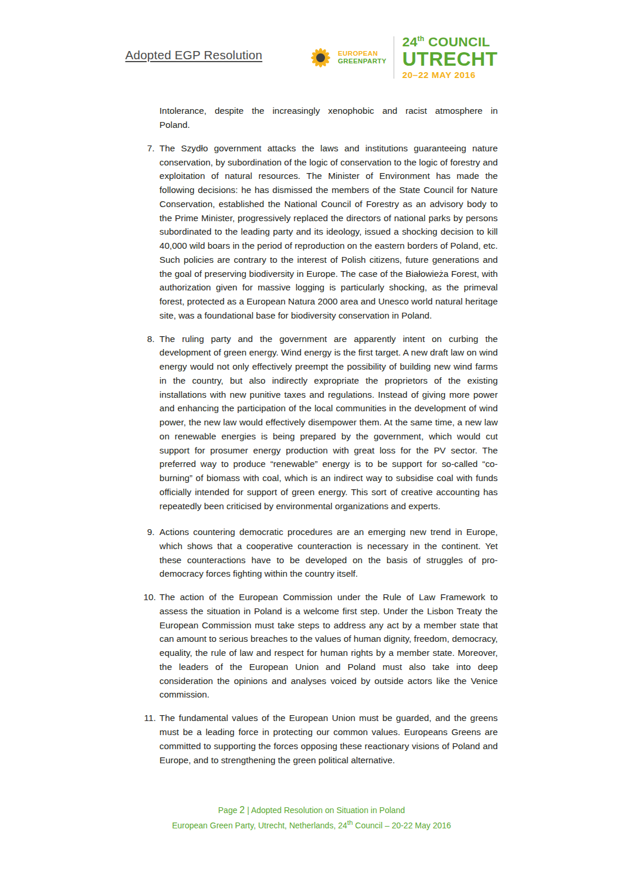Adopted EGP Resolution
EUROPEAN
GREENPARTY
24th COUNCIL
UTRECHT
20–22 MAY 2016
Intolerance, despite the increasingly xenophobic and racist atmosphere in Poland.
The Szydło government attacks the laws and institutions guaranteeing nature conservation, by subordination of the logic of conservation to the logic of forestry and exploitation of natural resources. The Minister of Environment has made the following decisions: he has dismissed the members of the State Council for Nature Conservation, established the National Council of Forestry as an advisory body to the Prime Minister, progressively replaced the directors of national parks by persons subordinated to the leading party and its ideology, issued a shocking decision to kill 40,000 wild boars in the period of reproduction on the eastern borders of Poland, etc. Such policies are contrary to the interest of Polish citizens, future generations and the goal of preserving biodiversity in Europe. The case of the Białowieża Forest, with authorization given for massive logging is particularly shocking, as the primeval forest, protected as a European Natura 2000 area and Unesco world natural heritage site, was a foundational base for biodiversity conservation in Poland.
The ruling party and the government are apparently intent on curbing the development of green energy. Wind energy is the first target. A new draft law on wind energy would not only effectively preempt the possibility of building new wind farms in the country, but also indirectly expropriate the proprietors of the existing installations with new punitive taxes and regulations. Instead of giving more power and enhancing the participation of the local communities in the development of wind power, the new law would effectively disempower them. At the same time, a new law on renewable energies is being prepared by the government, which would cut support for prosumer energy production with great loss for the PV sector. The preferred way to produce “renewable” energy is to be support for so-called “co-burning” of biomass with coal, which is an indirect way to subsidise coal with funds officially intended for support of green energy. This sort of creative accounting has repeatedly been criticised by environmental organizations and experts.
Actions countering democratic procedures are an emerging new trend in Europe, which shows that a cooperative counteraction is necessary in the continent. Yet these counteractions have to be developed on the basis of struggles of pro-democracy forces fighting within the country itself.
The action of the European Commission under the Rule of Law Framework to assess the situation in Poland is a welcome first step. Under the Lisbon Treaty the European Commission must take steps to address any act by a member state that can amount to serious breaches to the values of human dignity, freedom, democracy, equality, the rule of law and respect for human rights by a member state. Moreover, the leaders of the European Union and Poland must also take into deep consideration the opinions and analyses voiced by outside actors like the Venice commission.
The fundamental values of the European Union must be guarded, and the greens must be a leading force in protecting our common values. Europeans Greens are committed to supporting the forces opposing these reactionary visions of Poland and Europe, and to strengthening the green political alternative.
Page 2 | Adopted Resolution on Situation in Poland
European Green Party, Utrecht, Netherlands, 24th Council – 20-22 May 2016